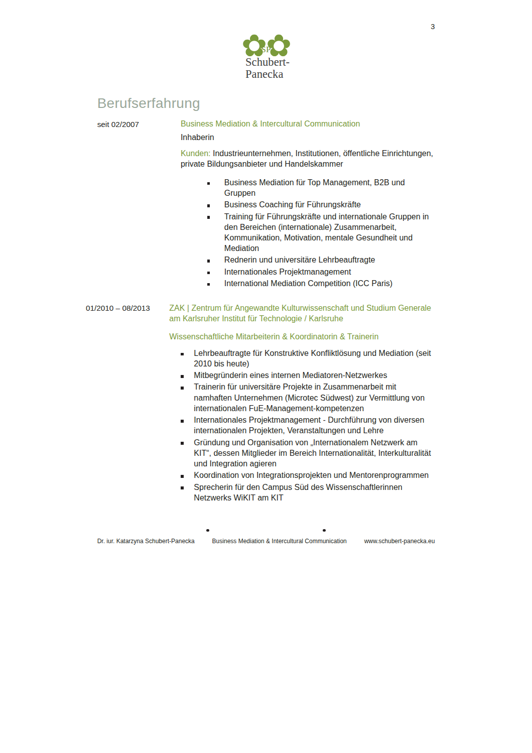3
✿✿ SP Schubert-
Panecka
Berufserfahrung
seit 02/2007
Business Mediation & Intercultural Communication
Inhaberin
Kunden: Industrieunternehmen, Institutionen, öffentliche Einrichtungen, private Bildungsanbieter und Handelskammer
Business Mediation für Top Management, B2B und Gruppen
Business Coaching für Führungskräfte
Training für Führungskräfte und internationale Gruppen in den Bereichen (internationale) Zusammenarbeit, Kommunikation, Motivation, mentale Gesundheit und Mediation
Rednerin und universitäre Lehrbeauftragte
Internationales Projektmanagement
International Mediation Competition (ICC Paris)
01/2010 – 08/2013
ZAK | Zentrum für Angewandte Kulturwissenschaft und Studium Generale am Karlsruher Institut für Technologie / Karlsruhe
Wissenschaftliche Mitarbeiterin & Koordinatorin & Trainerin
Lehrbeauftragte für Konstruktive Konfliktlösung und Mediation (seit 2010 bis heute)
Mitbegründerin eines internen Mediatoren-Netzwerkes
Trainerin für universitäre Projekte in Zusammenarbeit mit namhaften Unternehmen (Microtec Südwest) zur Vermittlung von internationalen FuE-Management-kompetenzen
Internationales Projektmanagement - Durchführung von diversen internationalen Projekten, Veranstaltungen und Lehre
Gründung und Organisation von „Internationalem Netzwerk am KIT“, dessen Mitglieder im Bereich Internationalität, Interkulturalität und Integration agieren
Koordination von Integrationsprojekten und Mentorenprogrammen
Sprecherin für den Campus Süd des Wissenschaftlerinnen Netzwerks WiKIT am KIT
Dr. iur. Katarzyna Schubert-Panecka
Business Mediation & Intercultural Communication
www.schubert-panecka.eu